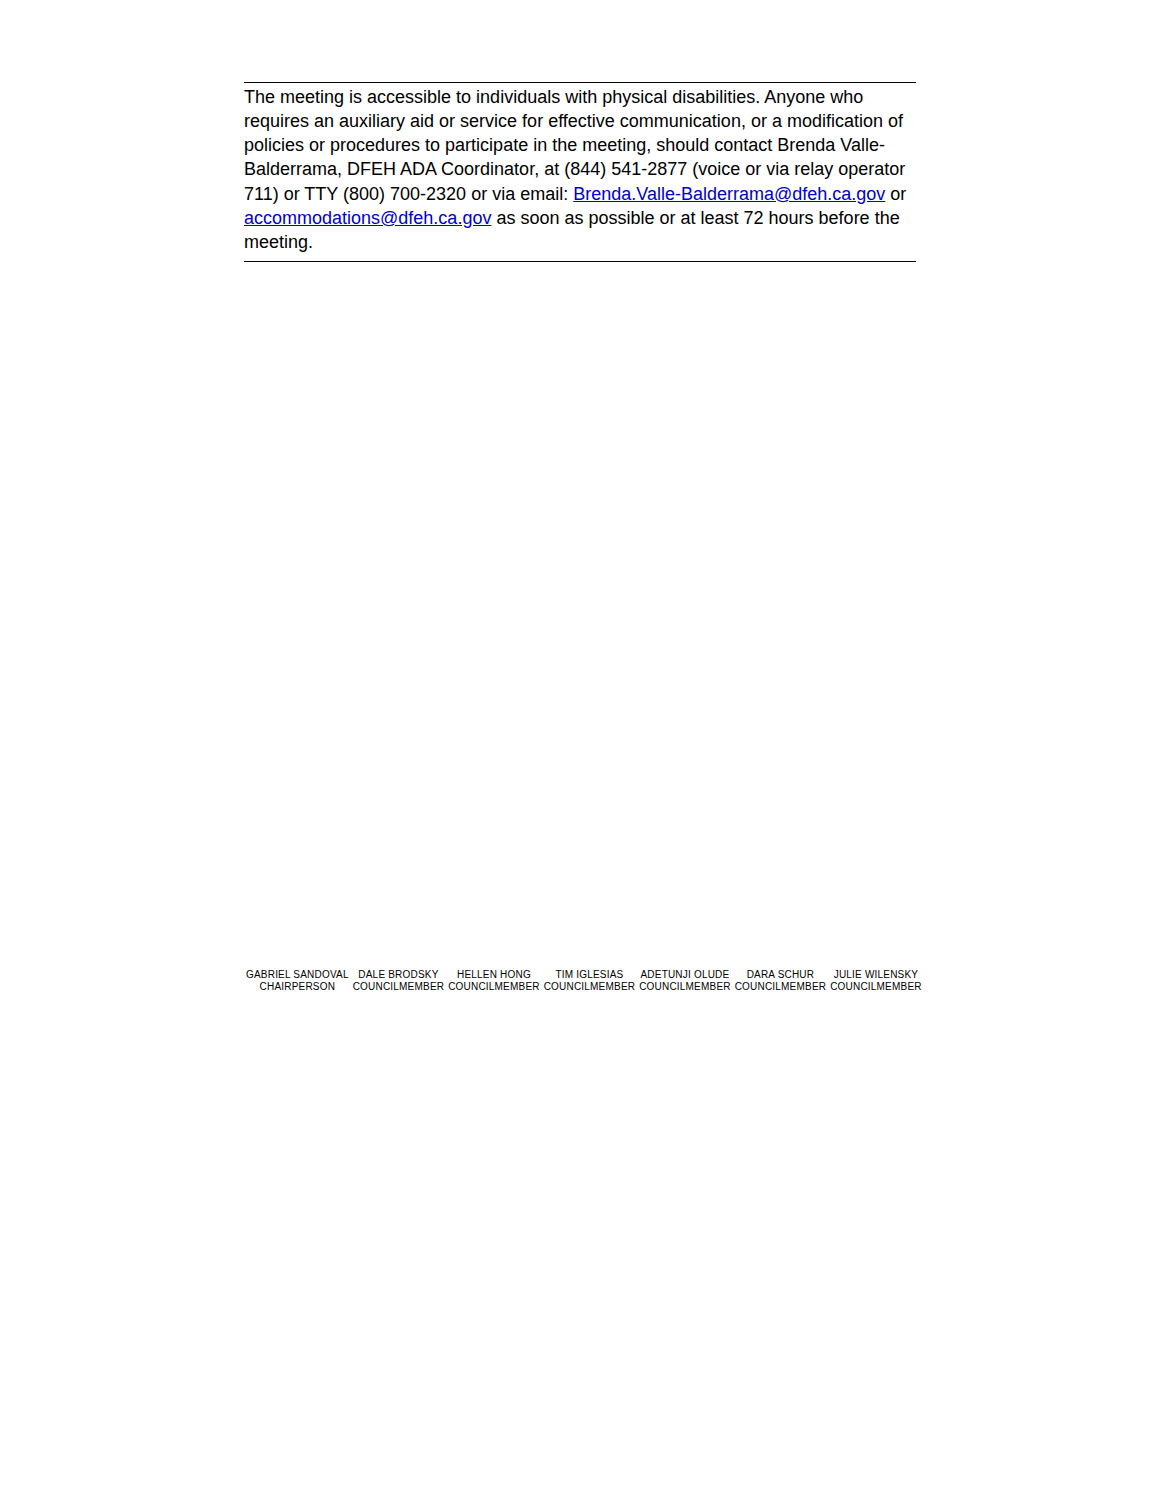The meeting is accessible to individuals with physical disabilities. Anyone who requires an auxiliary aid or service for effective communication, or a modification of policies or procedures to participate in the meeting, should contact Brenda Valle-Balderrama, DFEH ADA Coordinator, at (844) 541-2877 (voice or via relay operator 711) or TTY (800) 700-2320 or via email: Brenda.Valle-Balderrama@dfeh.ca.gov or accommodations@dfeh.ca.gov as soon as possible or at least 72 hours before the meeting.
| GABRIEL SANDOVAL CHAIRPERSON | DALE BRODSKY COUNCILMEMBER | HELLEN HONG COUNCILMEMBER | TIM IGLESIAS COUNCILMEMBER | ADETUNJI OLUDE COUNCILMEMBER | DARA SCHUR COUNCILMEMBER | JULIE WILENSKY COUNCILMEMBER |